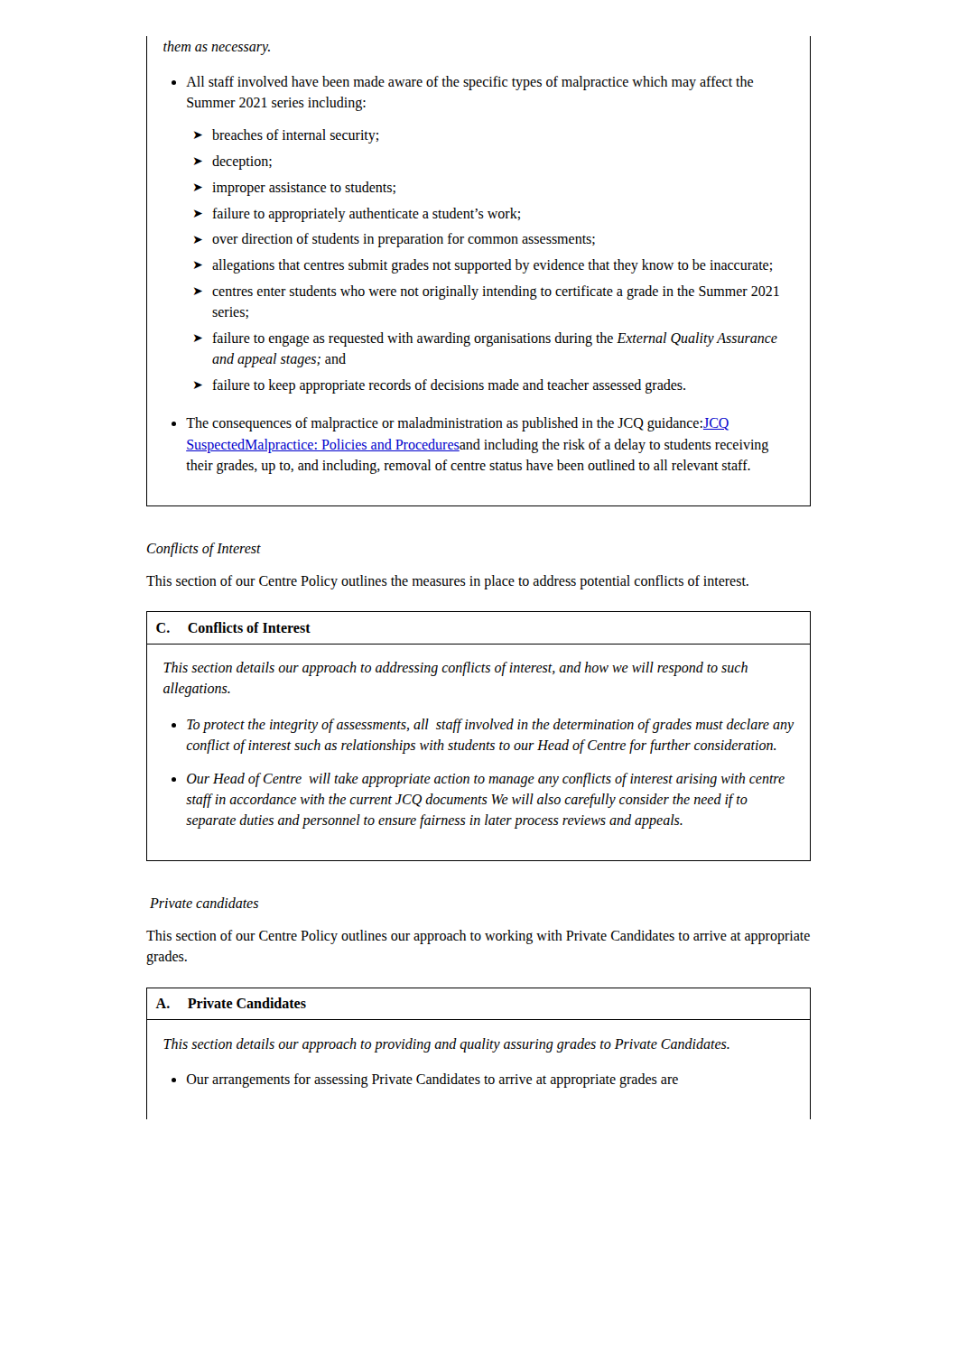them as necessary.
All staff involved have been made aware of the specific types of malpractice which may affect the Summer 2021 series including:
breaches of internal security;
deception;
improper assistance to students;
failure to appropriately authenticate a student’s work;
over direction of students in preparation for common assessments;
allegations that centres submit grades not supported by evidence that they know to be inaccurate;
centres enter students who were not originally intending to certificate a grade in the Summer 2021 series;
failure to engage as requested with awarding organisations during the External Quality Assurance and appeal stages; and
failure to keep appropriate records of decisions made and teacher assessed grades.
The consequences of malpractice or maladministration as published in the JCQ guidance:JCQ SuspectedMalpractice: Policies and Proceduresand including the risk of a delay to students receiving their grades, up to, and including, removal of centre status have been outlined to all relevant staff.
Conflicts of Interest
This section of our Centre Policy outlines the measures in place to address potential conflicts of interest.
C. Conflicts of Interest
This section details our approach to addressing conflicts of interest, and how we will respond to such allegations.
To protect the integrity of assessments, all staff involved in the determination of grades must declare any conflict of interest such as relationships with students to our Head of Centre for further consideration.
Our Head of Centre will take appropriate action to manage any conflicts of interest arising with centre staff in accordance with the current JCQ documents We will also carefully consider the need if to separate duties and personnel to ensure fairness in later process reviews and appeals.
Private candidates
This section of our Centre Policy outlines our approach to working with Private Candidates to arrive at appropriate grades.
A. Private Candidates
This section details our approach to providing and quality assuring grades to Private Candidates.
Our arrangements for assessing Private Candidates to arrive at appropriate grades are